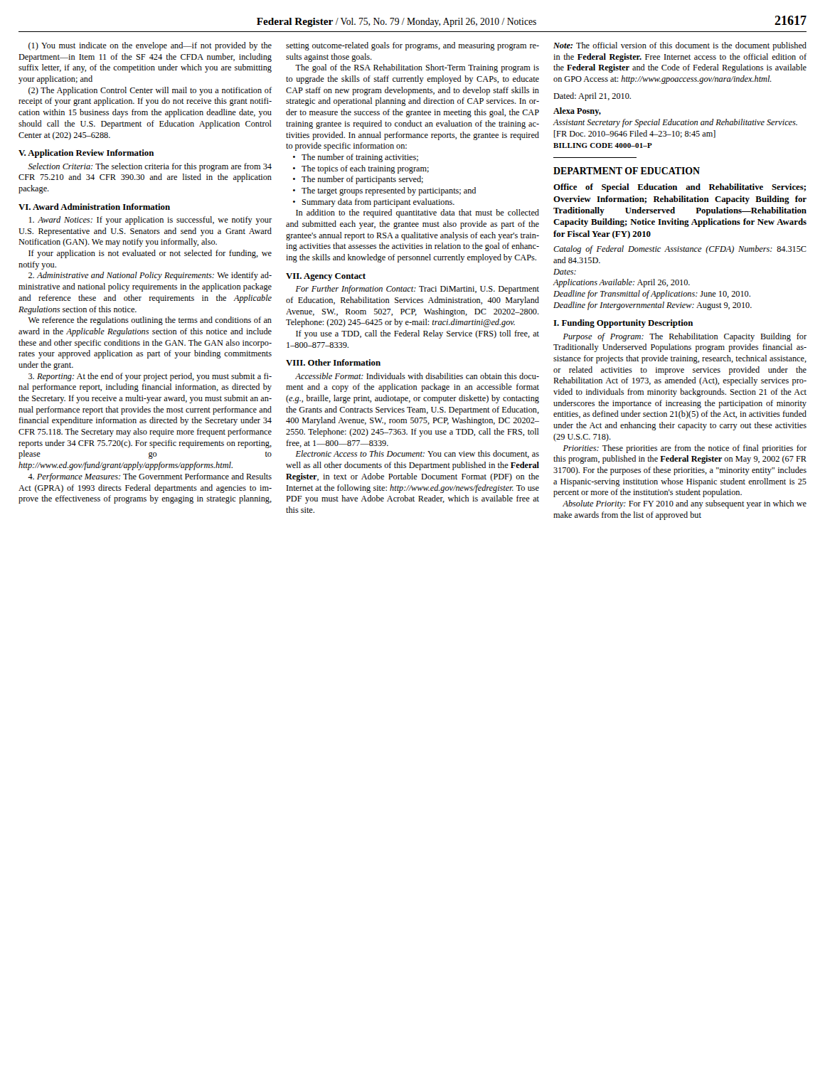Federal Register / Vol. 75, No. 79 / Monday, April 26, 2010 / Notices
21617
(1) You must indicate on the envelope and—if not provided by the Department—in Item 11 of the SF 424 the CFDA number, including suffix letter, if any, of the competition under which you are submitting your application; and
(2) The Application Control Center will mail to you a notification of receipt of your grant application. If you do not receive this grant notification within 15 business days from the application deadline date, you should call the U.S. Department of Education Application Control Center at (202) 245–6288.
V. Application Review Information
Selection Criteria: The selection criteria for this program are from 34 CFR 75.210 and 34 CFR 390.30 and are listed in the application package.
VI. Award Administration Information
1. Award Notices: If your application is successful, we notify your U.S. Representative and U.S. Senators and send you a Grant Award Notification (GAN). We may notify you informally, also.
If your application is not evaluated or not selected for funding, we notify you.
2. Administrative and National Policy Requirements: We identify administrative and national policy requirements in the application package and reference these and other requirements in the Applicable Regulations section of this notice.
We reference the regulations outlining the terms and conditions of an award in the Applicable Regulations section of this notice and include these and other specific conditions in the GAN. The GAN also incorporates your approved application as part of your binding commitments under the grant.
3. Reporting: At the end of your project period, you must submit a final performance report, including financial information, as directed by the Secretary. If you receive a multi-year award, you must submit an annual performance report that provides the most current performance and financial expenditure information as directed by the Secretary under 34 CFR 75.118. The Secretary may also require more frequent performance reports under 34 CFR 75.720(c). For specific requirements on reporting, please go to http://www.ed.gov/fund/grant/apply/appforms/appforms.html.
4. Performance Measures: The Government Performance and Results Act (GPRA) of 1993 directs Federal departments and agencies to improve the effectiveness of programs by engaging in strategic planning, setting outcome-related goals for programs, and measuring program results against those goals.
The goal of the RSA Rehabilitation Short-Term Training program is to upgrade the skills of staff currently employed by CAPs, to educate CAP staff on new program developments, and to develop staff skills in strategic and operational planning and direction of CAP services. In order to measure the success of the grantee in meeting this goal, the CAP training grantee is required to conduct an evaluation of the training activities provided. In annual performance reports, the grantee is required to provide specific information on:
The number of training activities;
The topics of each training program;
The number of participants served;
The target groups represented by participants; and
Summary data from participant evaluations.
In addition to the required quantitative data that must be collected and submitted each year, the grantee must also provide as part of the grantee's annual report to RSA a qualitative analysis of each year's training activities that assesses the activities in relation to the goal of enhancing the skills and knowledge of personnel currently employed by CAPs.
VII. Agency Contact
For Further Information Contact: Traci DiMartini, U.S. Department of Education, Rehabilitation Services Administration, 400 Maryland Avenue, SW., Room 5027, PCP, Washington, DC 20202–2800. Telephone: (202) 245–6425 or by e-mail: traci.dimartini@ed.gov.
If you use a TDD, call the Federal Relay Service (FRS) toll free, at 1–800–877–8339.
VIII. Other Information
Accessible Format: Individuals with disabilities can obtain this document and a copy of the application package in an accessible format (e.g., braille, large print, audiotape, or computer diskette) by contacting the Grants and Contracts Services Team, U.S. Department of Education, 400 Maryland Avenue, SW., room 5075, PCP, Washington, DC 20202–2550. Telephone: (202) 245–7363. If you use a TDD, call the FRS, toll free, at 1—800—877—8339.
Electronic Access to This Document: You can view this document, as well as all other documents of this Department published in the Federal Register, in text or Adobe Portable Document Format (PDF) on the Internet at the following site: http://www.ed.gov/news/fedregister. To use PDF you must have Adobe Acrobat Reader, which is available free at this site.
Note: The official version of this document is the document published in the Federal Register. Free Internet access to the official edition of the Federal Register and the Code of Federal Regulations is available on GPO Access at: http://www.gpoaccess.gov/nara/index.html.
Dated: April 21, 2010.
Alexa Posny,
Assistant Secretary for Special Education and Rehabilitative Services.
[FR Doc. 2010–9646 Filed 4–23–10; 8:45 am]
BILLING CODE 4000–01–P
DEPARTMENT OF EDUCATION
Office of Special Education and Rehabilitative Services; Overview Information; Rehabilitation Capacity Building for Traditionally Underserved Populations—Rehabilitation Capacity Building; Notice Inviting Applications for New Awards for Fiscal Year (FY) 2010
Catalog of Federal Domestic Assistance (CFDA) Numbers: 84.315C and 84.315D.
Dates:
Applications Available: April 26, 2010.
Deadline for Transmittal of Applications: June 10, 2010.
Deadline for Intergovernmental Review: August 9, 2010.
I. Funding Opportunity Description
Purpose of Program: The Rehabilitation Capacity Building for Traditionally Underserved Populations program provides financial assistance for projects that provide training, research, technical assistance, or related activities to improve services provided under the Rehabilitation Act of 1973, as amended (Act), especially services provided to individuals from minority backgrounds. Section 21 of the Act underscores the importance of increasing the participation of minority entities, as defined under section 21(b)(5) of the Act, in activities funded under the Act and enhancing their capacity to carry out these activities (29 U.S.C. 718).
Priorities: These priorities are from the notice of final priorities for this program, published in the Federal Register on May 9, 2002 (67 FR 31700). For the purposes of these priorities, a "minority entity" includes a Hispanic-serving institution whose Hispanic student enrollment is 25 percent or more of the institution's student population.
Absolute Priority: For FY 2010 and any subsequent year in which we make awards from the list of approved but